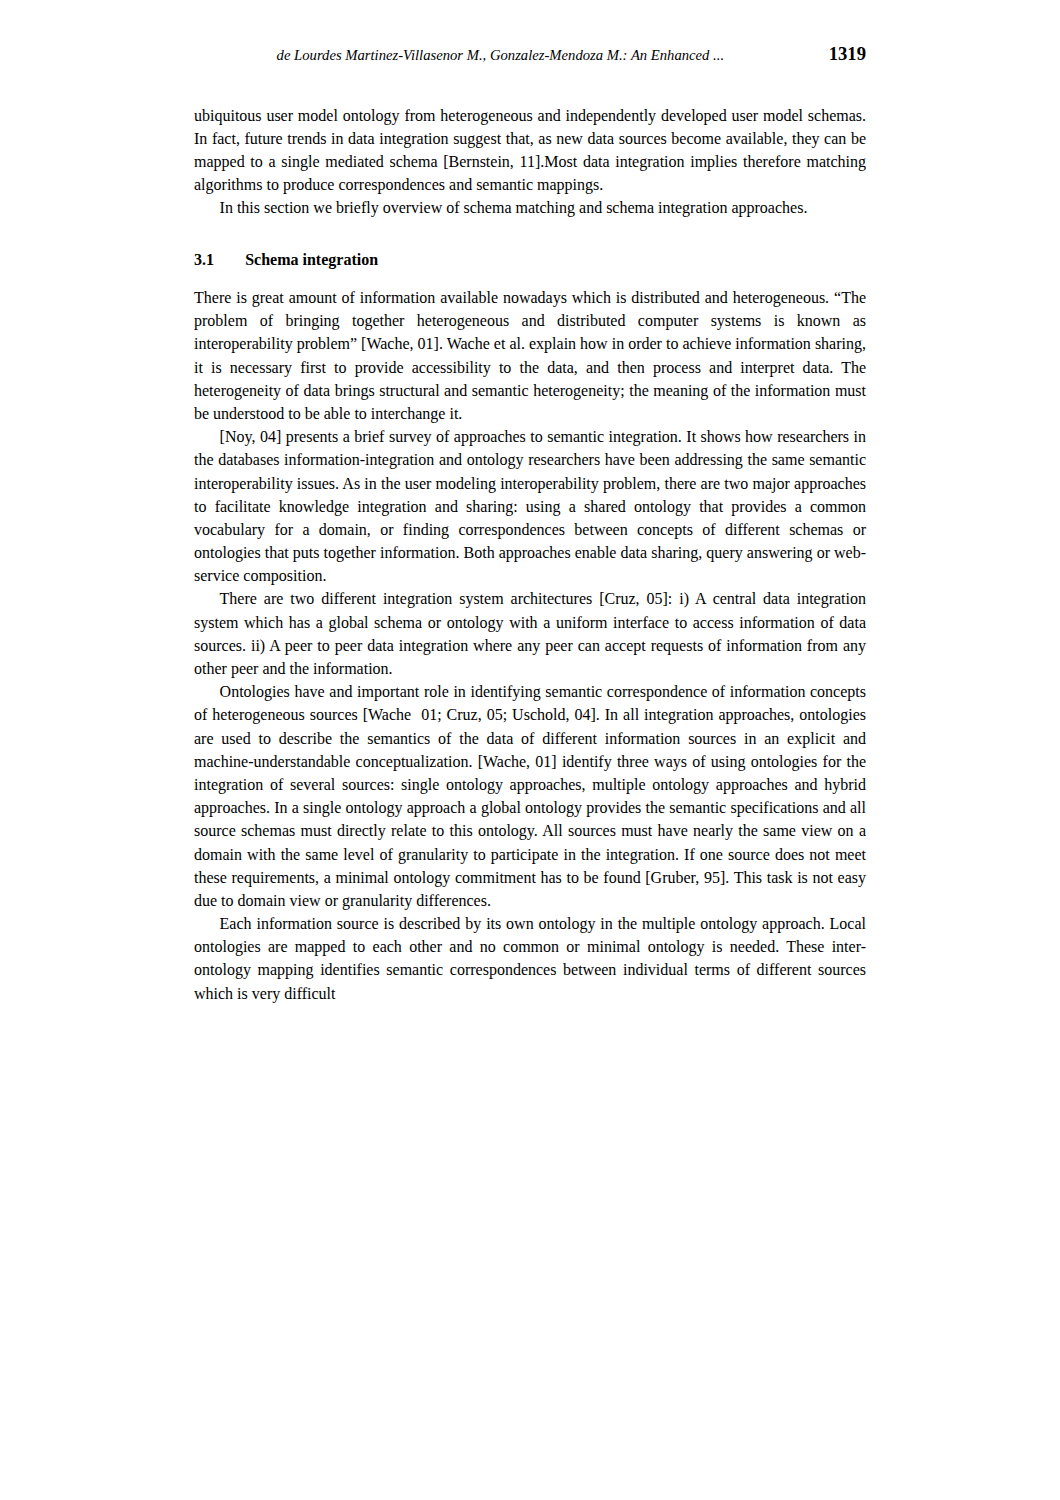de Lourdes Martinez-Villasenor M., Gonzalez-Mendoza M.: An Enhanced ... 1319
ubiquitous user model ontology from heterogeneous and independently developed user model schemas. In fact, future trends in data integration suggest that, as new data sources become available, they can be mapped to a single mediated schema [Bernstein, 11].Most data integration implies therefore matching algorithms to produce correspondences and semantic mappings.
In this section we briefly overview of schema matching and schema integration approaches.
3.1 Schema integration
There is great amount of information available nowadays which is distributed and heterogeneous. “The problem of bringing together heterogeneous and distributed computer systems is known as interoperability problem” [Wache, 01]. Wache et al. explain how in order to achieve information sharing, it is necessary first to provide accessibility to the data, and then process and interpret data. The heterogeneity of data brings structural and semantic heterogeneity; the meaning of the information must be understood to be able to interchange it.
[Noy, 04] presents a brief survey of approaches to semantic integration. It shows how researchers in the databases information-integration and ontology researchers have been addressing the same semantic interoperability issues. As in the user modeling interoperability problem, there are two major approaches to facilitate knowledge integration and sharing: using a shared ontology that provides a common vocabulary for a domain, or finding correspondences between concepts of different schemas or ontologies that puts together information. Both approaches enable data sharing, query answering or web-service composition.
There are two different integration system architectures [Cruz, 05]: i) A central data integration system which has a global schema or ontology with a uniform interface to access information of data sources. ii) A peer to peer data integration where any peer can accept requests of information from any other peer and the information.
Ontologies have and important role in identifying semantic correspondence of information concepts of heterogeneous sources [Wache 01; Cruz, 05; Uschold, 04]. In all integration approaches, ontologies are used to describe the semantics of the data of different information sources in an explicit and machine-understandable conceptualization. [Wache, 01] identify three ways of using ontologies for the integration of several sources: single ontology approaches, multiple ontology approaches and hybrid approaches. In a single ontology approach a global ontology provides the semantic specifications and all source schemas must directly relate to this ontology. All sources must have nearly the same view on a domain with the same level of granularity to participate in the integration. If one source does not meet these requirements, a minimal ontology commitment has to be found [Gruber, 95]. This task is not easy due to domain view or granularity differences.
Each information source is described by its own ontology in the multiple ontology approach. Local ontologies are mapped to each other and no common or minimal ontology is needed. These inter-ontology mapping identifies semantic correspondences between individual terms of different sources which is very difficult